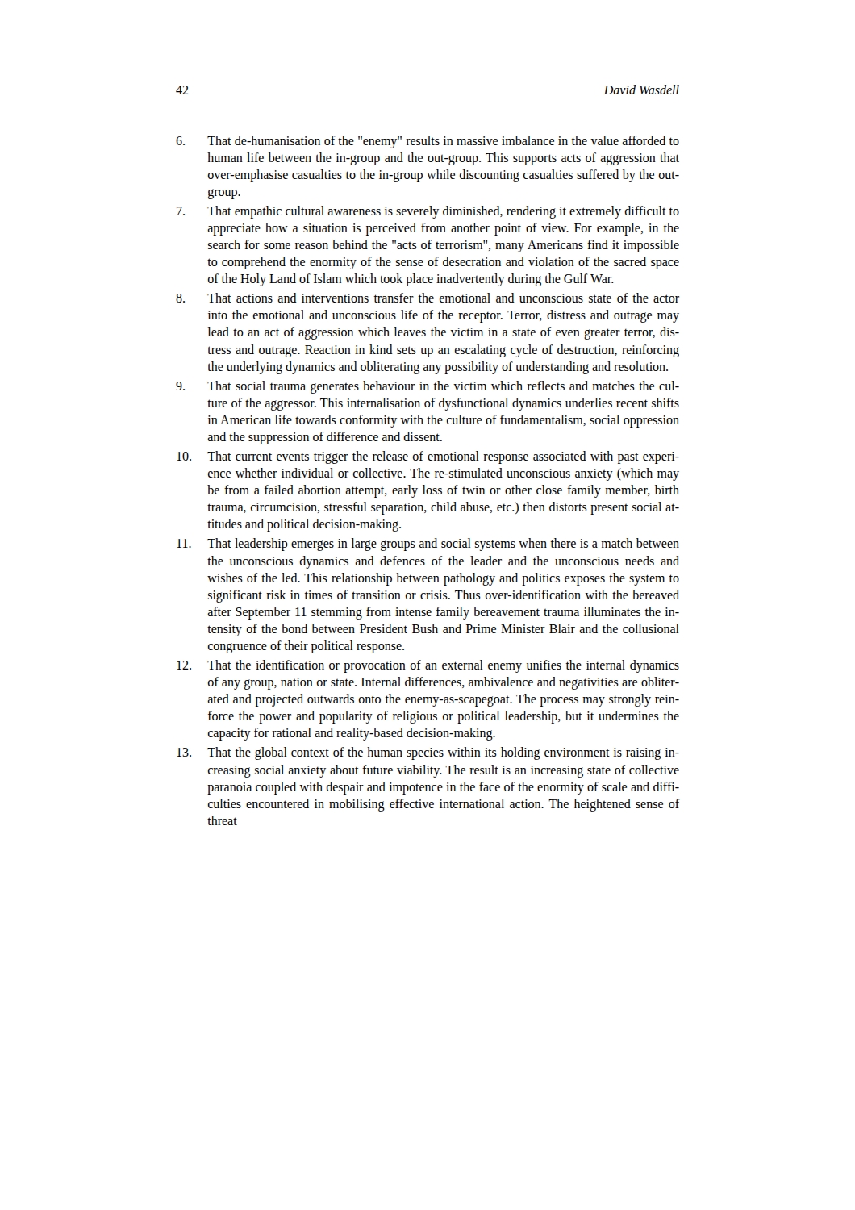42 David Wasdell
6. That de-humanisation of the "enemy" results in massive imbalance in the value afforded to human life between the in-group and the out-group. This supports acts of aggression that over-emphasise casualties to the in-group while discounting casualties suffered by the out-group.
7. That empathic cultural awareness is severely diminished, rendering it extremely difficult to appreciate how a situation is perceived from another point of view. For example, in the search for some reason behind the "acts of terrorism", many Americans find it impossible to comprehend the enormity of the sense of desecration and violation of the sacred space of the Holy Land of Islam which took place inadvertently during the Gulf War.
8. That actions and interventions transfer the emotional and unconscious state of the actor into the emotional and unconscious life of the receptor. Terror, distress and outrage may lead to an act of aggression which leaves the victim in a state of even greater terror, distress and outrage. Reaction in kind sets up an escalating cycle of destruction, reinforcing the underlying dynamics and obliterating any possibility of understanding and resolution.
9. That social trauma generates behaviour in the victim which reflects and matches the culture of the aggressor. This internalisation of dysfunctional dynamics underlies recent shifts in American life towards conformity with the culture of fundamentalism, social oppression and the suppression of difference and dissent.
10. That current events trigger the release of emotional response associated with past experience whether individual or collective. The re-stimulated unconscious anxiety (which may be from a failed abortion attempt, early loss of twin or other close family member, birth trauma, circumcision, stressful separation, child abuse, etc.) then distorts present social attitudes and political decision-making.
11. That leadership emerges in large groups and social systems when there is a match between the unconscious dynamics and defences of the leader and the unconscious needs and wishes of the led. This relationship between pathology and politics exposes the system to significant risk in times of transition or crisis. Thus over-identification with the bereaved after September 11 stemming from intense family bereavement trauma illuminates the intensity of the bond between President Bush and Prime Minister Blair and the collusional congruence of their political response.
12. That the identification or provocation of an external enemy unifies the internal dynamics of any group, nation or state. Internal differences, ambivalence and negativities are obliterated and projected outwards onto the enemy-as-scapegoat. The process may strongly reinforce the power and popularity of religious or political leadership, but it undermines the capacity for rational and reality-based decision-making.
13. That the global context of the human species within its holding environment is raising increasing social anxiety about future viability. The result is an increasing state of collective paranoia coupled with despair and impotence in the face of the enormity of scale and difficulties encountered in mobilising effective international action. The heightened sense of threat